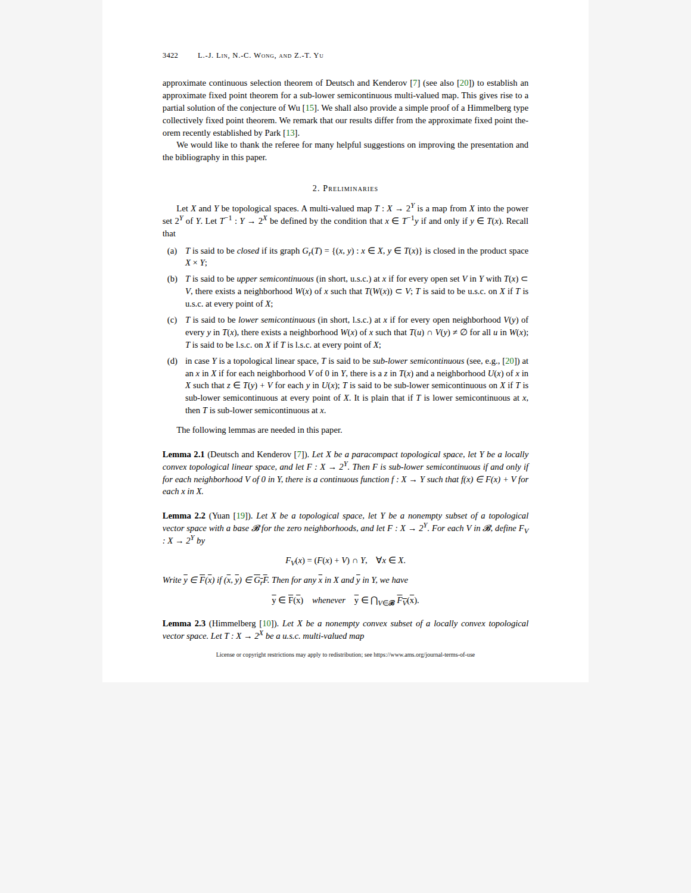3422 L.-J. Lin, N.-C. Wong, and Z.-T. Yu
approximate continuous selection theorem of Deutsch and Kenderov [7] (see also [20]) to establish an approximate fixed point theorem for a sub-lower semicontinuous multi-valued map. This gives rise to a partial solution of the conjecture of Wu [15]. We shall also provide a simple proof of a Himmelberg type collectively fixed point theorem. We remark that our results differ from the approximate fixed point theorem recently established by Park [13].
We would like to thank the referee for many helpful suggestions on improving the presentation and the bibliography in this paper.
2. Preliminaries
Let X and Y be topological spaces. A multi-valued map T : X → 2Y is a map from X into the power set 2Y of Y. Let T−1 : Y → 2X be defined by the condition that x ∈ T−1y if and only if y ∈ T(x). Recall that
(a) T is said to be closed if its graph Gr(T) = {(x, y) : x ∈ X, y ∈ T(x)} is closed in the product space X × Y;
(b) T is said to be upper semicontinuous (in short, u.s.c.) at x if for every open set V in Y with T(x) ⊂ V, there exists a neighborhood W(x) of x such that T(W(x)) ⊂ V; T is said to be u.s.c. on X if T is u.s.c. at every point of X;
(c) T is said to be lower semicontinuous (in short, l.s.c.) at x if for every open neighborhood V(y) of every y in T(x), there exists a neighborhood W(x) of x such that T(u) ∩ V(y) ≠ ∅ for all u in W(x); T is said to be l.s.c. on X if T is l.s.c. at every point of X;
(d) in case Y is a topological linear space, T is said to be sub-lower semicontinuous (see, e.g., [20]) at an x in X if for each neighborhood V of 0 in Y, there is a z in T(x) and a neighborhood U(x) of x in X such that z ∈ T(y) + V for each y in U(x); T is said to be sub-lower semicontinuous on X if T is sub-lower semicontinuous at every point of X. It is plain that if T is lower semicontinuous at x, then T is sub-lower semicontinuous at x.
The following lemmas are needed in this paper.
Lemma 2.1 (Deutsch and Kenderov [7]). Let X be a paracompact topological space, let Y be a locally convex topological linear space, and let F : X → 2Y. Then F is sub-lower semicontinuous if and only if for each neighborhood V of 0 in Y, there is a continuous function f : X → Y such that f(x) ∈ F(x) + V for each x in X.
Lemma 2.2 (Yuan [19]). Let X be a topological space, let Y be a nonempty subset of a topological vector space with a base 𝓑 for the zero neighborhoods, and let F : X → 2Y. For each V in 𝓑, define FV : X → 2Y by
FV(x) = (F(x) + V) ∩ Y, ∀x ∈ X.
Write y ∈ F(x) if (x, y) ∈ GrF. Then for any x in X and y in Y, we have
y ∈ F(x) whenever y ∈ ⋂V∈𝓑 FV(x).
Lemma 2.3 (Himmelberg [10]). Let X be a nonempty convex subset of a locally convex topological vector space. Let T : X → 2X be a u.s.c. multi-valued map
License or copyright restrictions may apply to redistribution; see https://www.ams.org/journal-terms-of-use